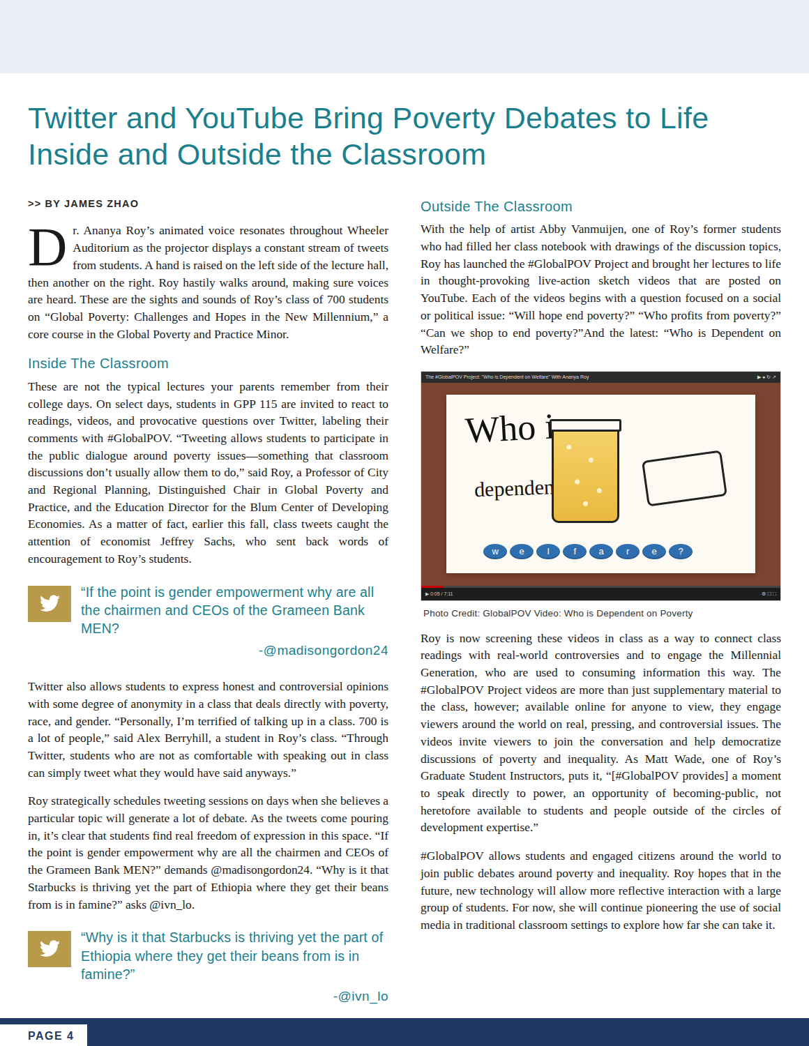Twitter and YouTube Bring Poverty Debates to Life Inside and Outside the Classroom
>> BY JAMES ZHAO
Dr. Ananya Roy’s animated voice resonates throughout Wheeler Auditorium as the projector displays a constant stream of tweets from students. A hand is raised on the left side of the lecture hall, then another on the right. Roy hastily walks around, making sure voices are heard. These are the sights and sounds of Roy’s class of 700 students on “Global Poverty: Challenges and Hopes in the New Millennium,” a core course in the Global Poverty and Practice Minor.
Inside The Classroom
These are not the typical lectures your parents remember from their college days. On select days, students in GPP 115 are invited to react to readings, videos, and provocative questions over Twitter, labeling their comments with #GlobalPOV. “Tweeting allows students to participate in the public dialogue around poverty issues—something that classroom discussions don’t usually allow them to do,” said Roy, a Professor of City and Regional Planning, Distinguished Chair in Global Poverty and Practice, and the Education Director for the Blum Center of Developing Economies. As a matter of fact, earlier this fall, class tweets caught the attention of economist Jeffrey Sachs, who sent back words of encouragement to Roy’s students.
“If the point is gender empowerment why are all the chairmen and CEOs of the Grameen Bank MEN? -@madisongordon24
Twitter also allows students to express honest and controversial opinions with some degree of anonymity in a class that deals directly with poverty, race, and gender. “Personally, I’m terrified of talking up in a class. 700 is a lot of people,” said Alex Berryhill, a student in Roy’s class. “Through Twitter, students who are not as comfortable with speaking out in class can simply tweet what they would have said anyways.”
Roy strategically schedules tweeting sessions on days when she believes a particular topic will generate a lot of debate. As the tweets come pouring in, it’s clear that students find real freedom of expression in this space. “If the point is gender empowerment why are all the chairmen and CEOs of the Grameen Bank MEN?” demands @madisongordon24. “Why is it that Starbucks is thriving yet the part of Ethiopia where they get their beans from is in famine?” asks @ivn_lo.
“Why is it that Starbucks is thriving yet the part of Ethiopia where they get their beans from is in famine?” -@ivn_lo
Outside The Classroom
With the help of artist Abby Vanmuijen, one of Roy’s former students who had filled her class notebook with drawings of the discussion topics, Roy has launched the #GlobalPOV Project and brought her lectures to life in thought-provoking live-action sketch videos that are posted on YouTube. Each of the videos begins with a question focused on a social or political issue: “Will hope end poverty?” “Who profits from poverty?” “Can we shop to end poverty?”And the latest: “Who is Dependent on Welfare?”
The #GlobalPOV Project: "Who is Dependent on Welfare" With Ananya Roy▶ ● ↻ ↗
Who is
on
dependent
welfare?
▶ 0:05 / 7:11⚙ ☐ ⛶
Photo Credit: GlobalPOV Video: Who is Dependent on Poverty
Roy is now screening these videos in class as a way to connect class readings with real-world controversies and to engage the Millennial Generation, who are used to consuming information this way. The #GlobalPOV Project videos are more than just supplementary material to the class, however; available online for anyone to view, they engage viewers around the world on real, pressing, and controversial issues. The videos invite viewers to join the conversation and help democratize discussions of poverty and inequality. As Matt Wade, one of Roy’s Graduate Student Instructors, puts it, “[#GlobalPOV provides] a moment to speak directly to power, an opportunity of becoming-public, not heretofore available to students and people outside of the circles of development expertise.”
#GlobalPOV allows students and engaged citizens around the world to join public debates around poverty and inequality. Roy hopes that in the future, new technology will allow more reflective interaction with a large group of students. For now, she will continue pioneering the use of social media in traditional classroom settings to explore how far she can take it.
PAGE 4